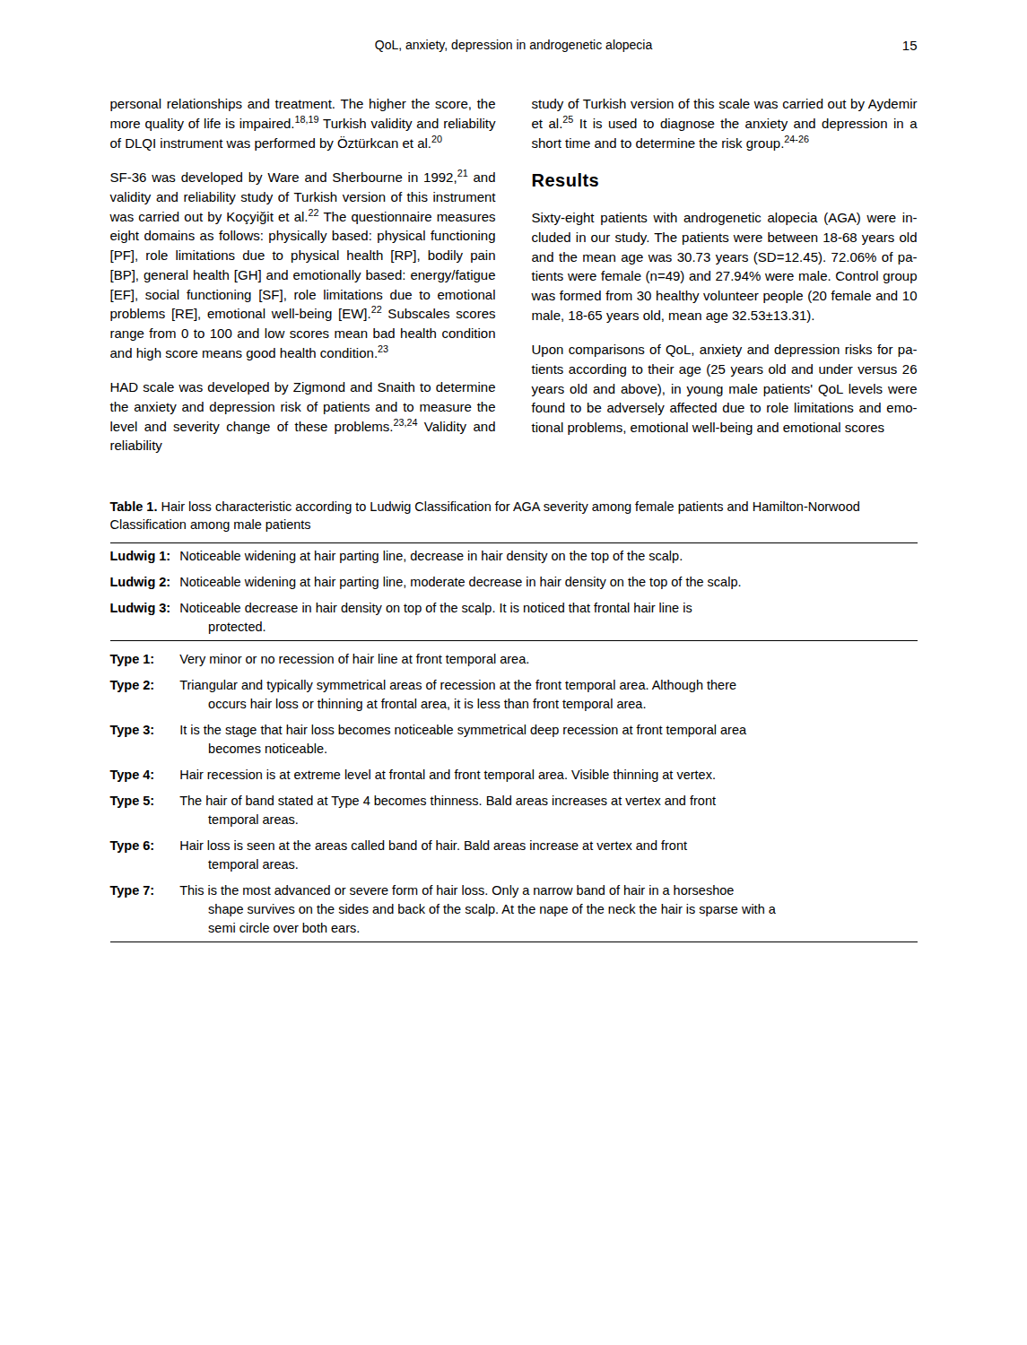QoL, anxiety, depression in androgenetic alopecia 15
personal relationships and treatment. The higher the score, the more quality of life is impaired.18,19 Turkish validity and reliability of DLQI instrument was performed by Öztürkcan et al.20
SF-36 was developed by Ware and Sherbourne in 1992,21 and validity and reliability study of Turkish version of this instrument was carried out by Koçyiğit et al.22 The questionnaire measures eight domains as follows: physically based: physical functioning [PF], role limitations due to physical health [RP], bodily pain [BP], general health [GH] and emotionally based: energy/fatigue [EF], social functioning [SF], role limitations due to emotional problems [RE], emotional well-being [EW].22 Subscales scores range from 0 to 100 and low scores mean bad health condition and high score means good health condition.23
HAD scale was developed by Zigmond and Snaith to determine the anxiety and depression risk of patients and to measure the level and severity change of these problems.23,24 Validity and reliability
study of Turkish version of this scale was carried out by Aydemir et al.25 It is used to diagnose the anxiety and depression in a short time and to determine the risk group.24-26
Results
Sixty-eight patients with androgenetic alopecia (AGA) were included in our study. The patients were between 18-68 years old and the mean age was 30.73 years (SD=12.45). 72.06% of patients were female (n=49) and 27.94% were male. Control group was formed from 30 healthy volunteer people (20 female and 10 male, 18-65 years old, mean age 32.53±13.31).
Upon comparisons of QoL, anxiety and depression risks for patients according to their age (25 years old and under versus 26 years old and above), in young male patients' QoL levels were found to be adversely affected due to role limitations and emotional problems, emotional well-being and emotional scores
Table 1. Hair loss characteristic according to Ludwig Classification for AGA severity among female patients and Hamilton-Norwood Classification among male patients
| Ludwig 1: | Noticeable widening at hair parting line, decrease in hair density on the top of the scalp. |
| Ludwig 2: | Noticeable widening at hair parting line, moderate decrease in hair density on the top of the scalp. |
| Ludwig 3: | Noticeable decrease in hair density on top of the scalp. It is noticed that frontal hair line is protected. |
| Type 1: | Very minor or no recession of hair line at front temporal area. |
| Type 2: | Triangular and typically symmetrical areas of recession at the front temporal area. Although there occurs hair loss or thinning at frontal area, it is less than front temporal area. |
| Type 3: | It is the stage that hair loss becomes noticeable symmetrical deep recession at front temporal area becomes noticeable. |
| Type 4: | Hair recession is at extreme level at frontal and front temporal area. Visible thinning at vertex. |
| Type 5: | The hair of band stated at Type 4 becomes thinness. Bald areas increases at vertex and front temporal areas. |
| Type 6: | Hair loss is seen at the areas called band of hair. Bald areas increase at vertex and front temporal areas. |
| Type 7: | This is the most advanced or severe form of hair loss. Only a narrow band of hair in a horseshoe shape survives on the sides and back of the scalp. At the nape of the neck the hair is sparse with a semi circle over both ears. |